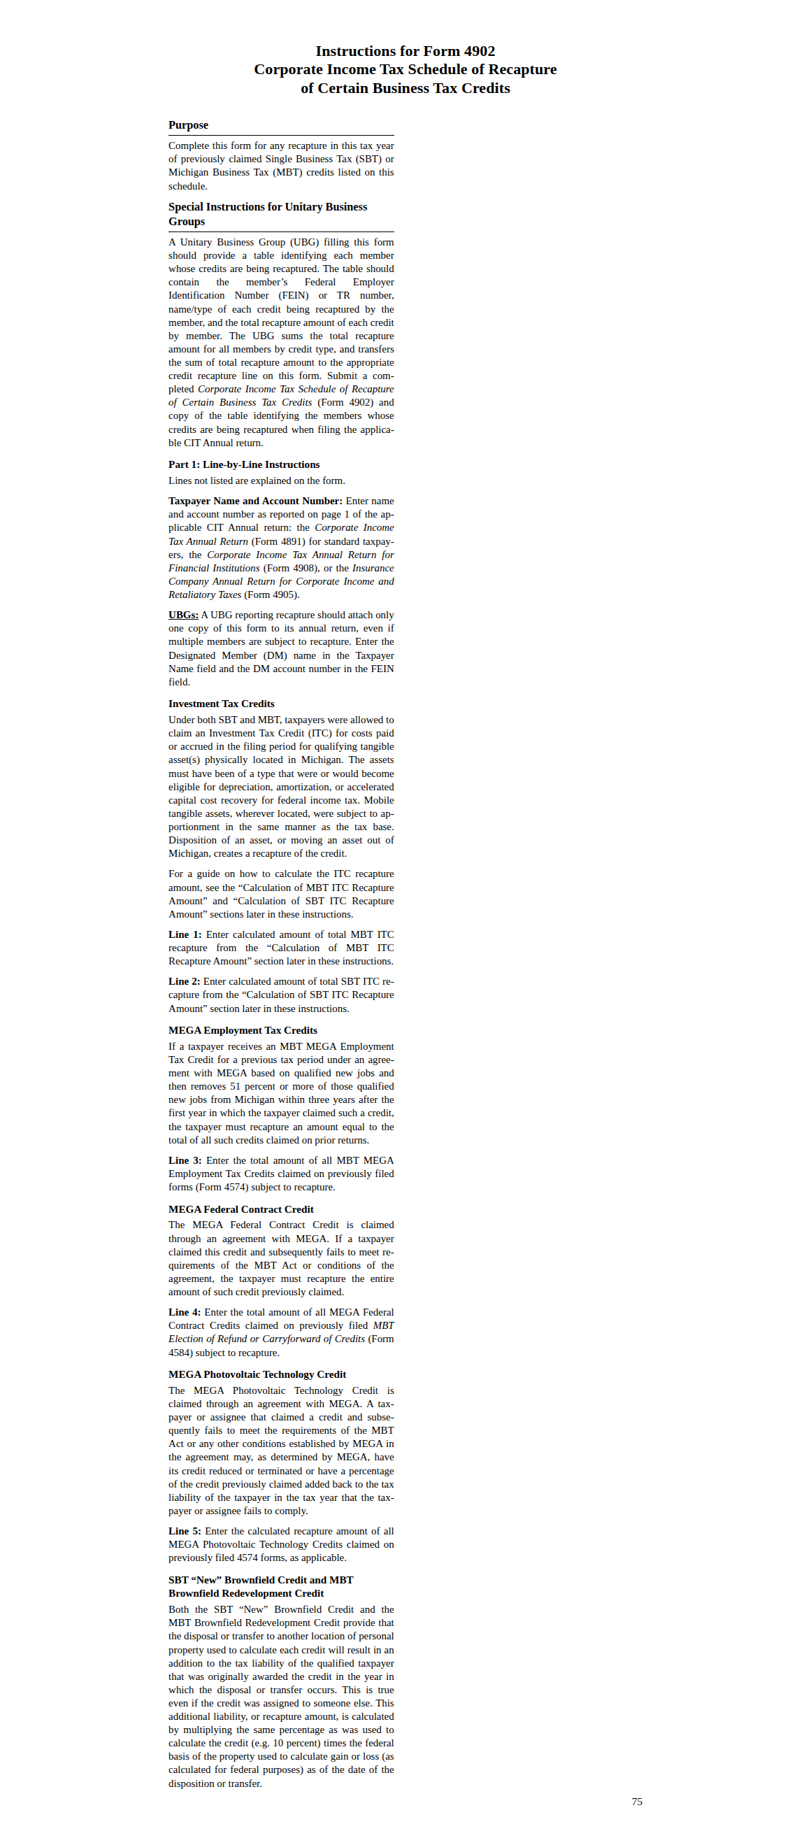Instructions for Form 4902
Corporate Income Tax Schedule of Recapture
of Certain Business Tax Credits
Purpose
Complete this form for any recapture in this tax year of previously claimed Single Business Tax (SBT) or Michigan Business Tax (MBT) credits listed on this schedule.
Special Instructions for Unitary Business Groups
A Unitary Business Group (UBG) filling this form should provide a table identifying each member whose credits are being recaptured. The table should contain the member’s Federal Employer Identification Number (FEIN) or TR number, name/type of each credit being recaptured by the member, and the total recapture amount of each credit by member. The UBG sums the total recapture amount for all members by credit type, and transfers the sum of total recapture amount to the appropriate credit recapture line on this form. Submit a completed Corporate Income Tax Schedule of Recapture of Certain Business Tax Credits (Form 4902) and copy of the table identifying the members whose credits are being recaptured when filing the applicable CIT Annual return.
Part 1: Line-by-Line Instructions
Lines not listed are explained on the form.
Taxpayer Name and Account Number: Enter name and account number as reported on page 1 of the applicable CIT Annual return: the Corporate Income Tax Annual Return (Form 4891) for standard taxpayers, the Corporate Income Tax Annual Return for Financial Institutions (Form 4908), or the Insurance Company Annual Return for Corporate Income and Retaliatory Taxes (Form 4905).
UBGs: A UBG reporting recapture should attach only one copy of this form to its annual return, even if multiple members are subject to recapture. Enter the Designated Member (DM) name in the Taxpayer Name field and the DM account number in the FEIN field.
Investment Tax Credits
Under both SBT and MBT, taxpayers were allowed to claim an Investment Tax Credit (ITC) for costs paid or accrued in the filing period for qualifying tangible asset(s) physically located in Michigan. The assets must have been of a type that were or would become eligible for depreciation, amortization, or accelerated capital cost recovery for federal income tax. Mobile tangible assets, wherever located, were subject to apportionment in the same manner as the tax base. Disposition of an asset, or moving an asset out of Michigan, creates a recapture of the credit.
For a guide on how to calculate the ITC recapture amount, see the “Calculation of MBT ITC Recapture Amount” and “Calculation of SBT ITC Recapture Amount” sections later in these instructions.
Line 1: Enter calculated amount of total MBT ITC recapture from the “Calculation of MBT ITC Recapture Amount” section later in these instructions.
Line 2: Enter calculated amount of total SBT ITC recapture from the “Calculation of SBT ITC Recapture Amount” section later in these instructions.
MEGA Employment Tax Credits
If a taxpayer receives an MBT MEGA Employment Tax Credit for a previous tax period under an agreement with MEGA based on qualified new jobs and then removes 51 percent or more of those qualified new jobs from Michigan within three years after the first year in which the taxpayer claimed such a credit, the taxpayer must recapture an amount equal to the total of all such credits claimed on prior returns.
Line 3: Enter the total amount of all MBT MEGA Employment Tax Credits claimed on previously filed forms (Form 4574) subject to recapture.
MEGA Federal Contract Credit
The MEGA Federal Contract Credit is claimed through an agreement with MEGA. If a taxpayer claimed this credit and subsequently fails to meet requirements of the MBT Act or conditions of the agreement, the taxpayer must recapture the entire amount of such credit previously claimed.
Line 4: Enter the total amount of all MEGA Federal Contract Credits claimed on previously filed MBT Election of Refund or Carryforward of Credits (Form 4584) subject to recapture.
MEGA Photovoltaic Technology Credit
The MEGA Photovoltaic Technology Credit is claimed through an agreement with MEGA. A taxpayer or assignee that claimed a credit and subsequently fails to meet the requirements of the MBT Act or any other conditions established by MEGA in the agreement may, as determined by MEGA, have its credit reduced or terminated or have a percentage of the credit previously claimed added back to the tax liability of the taxpayer in the tax year that the taxpayer or assignee fails to comply.
Line 5: Enter the calculated recapture amount of all MEGA Photovoltaic Technology Credits claimed on previously filed 4574 forms, as applicable.
SBT “New” Brownfield Credit and MBT Brownfield Redevelopment Credit
Both the SBT “New” Brownfield Credit and the MBT Brownfield Redevelopment Credit provide that the disposal or transfer to another location of personal property used to calculate each credit will result in an addition to the tax liability of the qualified taxpayer that was originally awarded the credit in the year in which the disposal or transfer occurs. This is true even if the credit was assigned to someone else. This additional liability, or recapture amount, is calculated by multiplying the same percentage as was used to calculate the credit (e.g. 10 percent) times the federal basis of the property used to calculate gain or loss (as calculated for federal purposes) as of the date of the disposition or transfer.
75